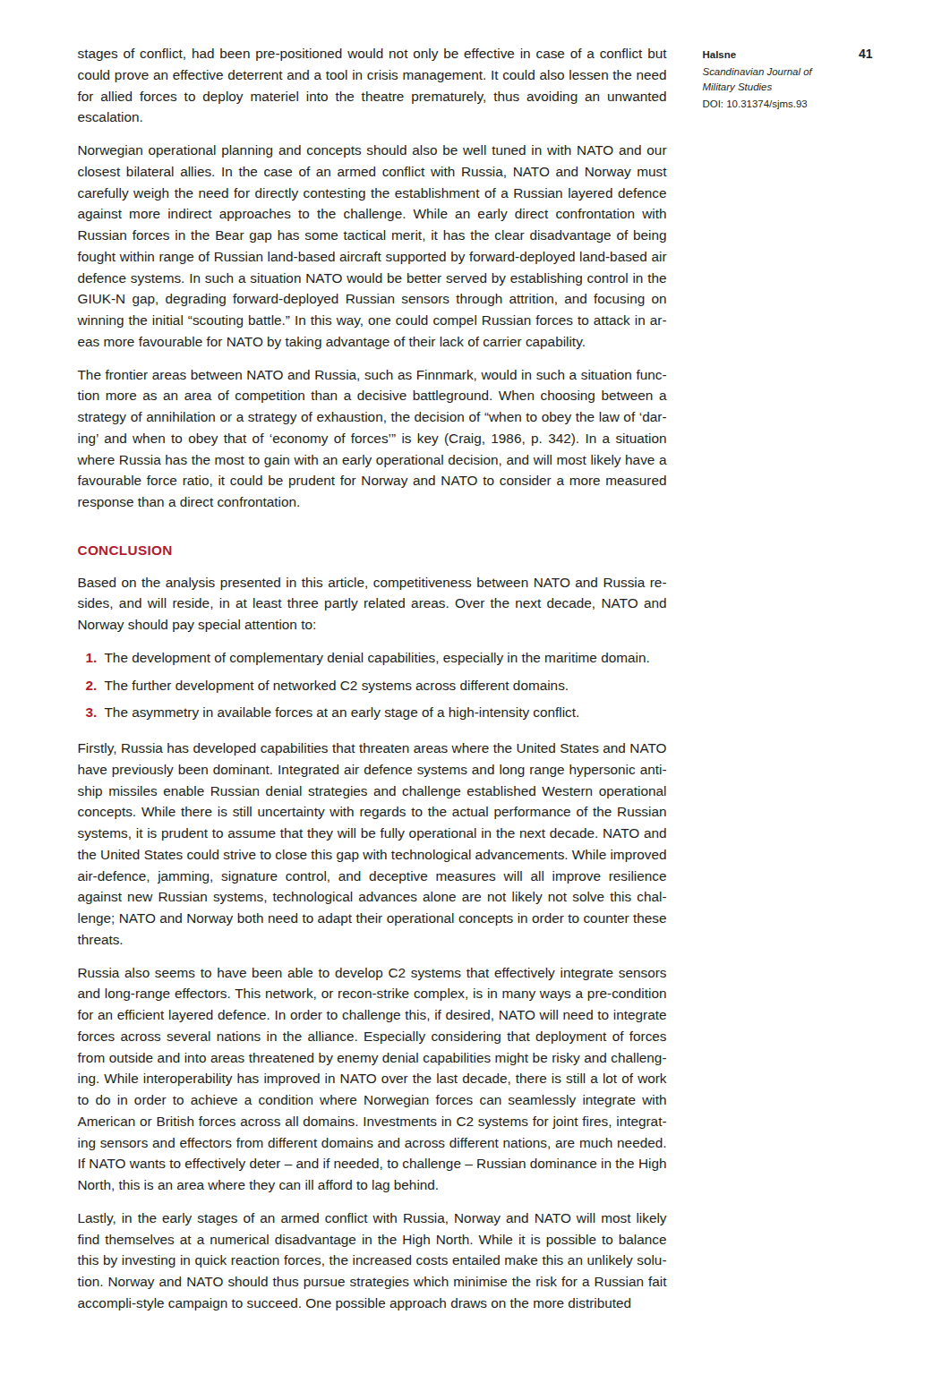stages of conflict, had been pre-positioned would not only be effective in case of a conflict but could prove an effective deterrent and a tool in crisis management. It could also lessen the need for allied forces to deploy materiel into the theatre prematurely, thus avoiding an unwanted escalation.
Norwegian operational planning and concepts should also be well tuned in with NATO and our closest bilateral allies. In the case of an armed conflict with Russia, NATO and Norway must carefully weigh the need for directly contesting the establishment of a Russian layered defence against more indirect approaches to the challenge. While an early direct confrontation with Russian forces in the Bear gap has some tactical merit, it has the clear disadvantage of being fought within range of Russian land-based aircraft supported by forward-deployed land-based air defence systems. In such a situation NATO would be better served by establishing control in the GIUK-N gap, degrading forward-deployed Russian sensors through attrition, and focusing on winning the initial “scouting battle.” In this way, one could compel Russian forces to attack in areas more favourable for NATO by taking advantage of their lack of carrier capability.
The frontier areas between NATO and Russia, such as Finnmark, would in such a situation function more as an area of competition than a decisive battleground. When choosing between a strategy of annihilation or a strategy of exhaustion, the decision of “when to obey the law of ‘daring’ and when to obey that of ‘economy of forces’” is key (Craig, 1986, p. 342). In a situation where Russia has the most to gain with an early operational decision, and will most likely have a favourable force ratio, it could be prudent for Norway and NATO to consider a more measured response than a direct confrontation.
Conclusion
Based on the analysis presented in this article, competitiveness between NATO and Russia resides, and will reside, in at least three partly related areas. Over the next decade, NATO and Norway should pay special attention to:
The development of complementary denial capabilities, especially in the maritime domain.
The further development of networked C2 systems across different domains.
The asymmetry in available forces at an early stage of a high-intensity conflict.
Firstly, Russia has developed capabilities that threaten areas where the United States and NATO have previously been dominant. Integrated air defence systems and long range hypersonic anti-ship missiles enable Russian denial strategies and challenge established Western operational concepts. While there is still uncertainty with regards to the actual performance of the Russian systems, it is prudent to assume that they will be fully operational in the next decade. NATO and the United States could strive to close this gap with technological advancements. While improved air-defence, jamming, signature control, and deceptive measures will all improve resilience against new Russian systems, technological advances alone are not likely not solve this challenge; NATO and Norway both need to adapt their operational concepts in order to counter these threats.
Russia also seems to have been able to develop C2 systems that effectively integrate sensors and long-range effectors. This network, or recon-strike complex, is in many ways a pre-condition for an efficient layered defence. In order to challenge this, if desired, NATO will need to integrate forces across several nations in the alliance. Especially considering that deployment of forces from outside and into areas threatened by enemy denial capabilities might be risky and challenging. While interoperability has improved in NATO over the last decade, there is still a lot of work to do in order to achieve a condition where Norwegian forces can seamlessly integrate with American or British forces across all domains. Investments in C2 systems for joint fires, integrating sensors and effectors from different domains and across different nations, are much needed. If NATO wants to effectively deter – and if needed, to challenge – Russian dominance in the High North, this is an area where they can ill afford to lag behind.
Lastly, in the early stages of an armed conflict with Russia, Norway and NATO will most likely find themselves at a numerical disadvantage in the High North. While it is possible to balance this by investing in quick reaction forces, the increased costs entailed make this an unlikely solution. Norway and NATO should thus pursue strategies which minimise the risk for a Russian fait accompli-style campaign to succeed. One possible approach draws on the more distributed
Halsne 41
Scandinavian Journal of
Military Studies
DOI: 10.31374/sjms.93